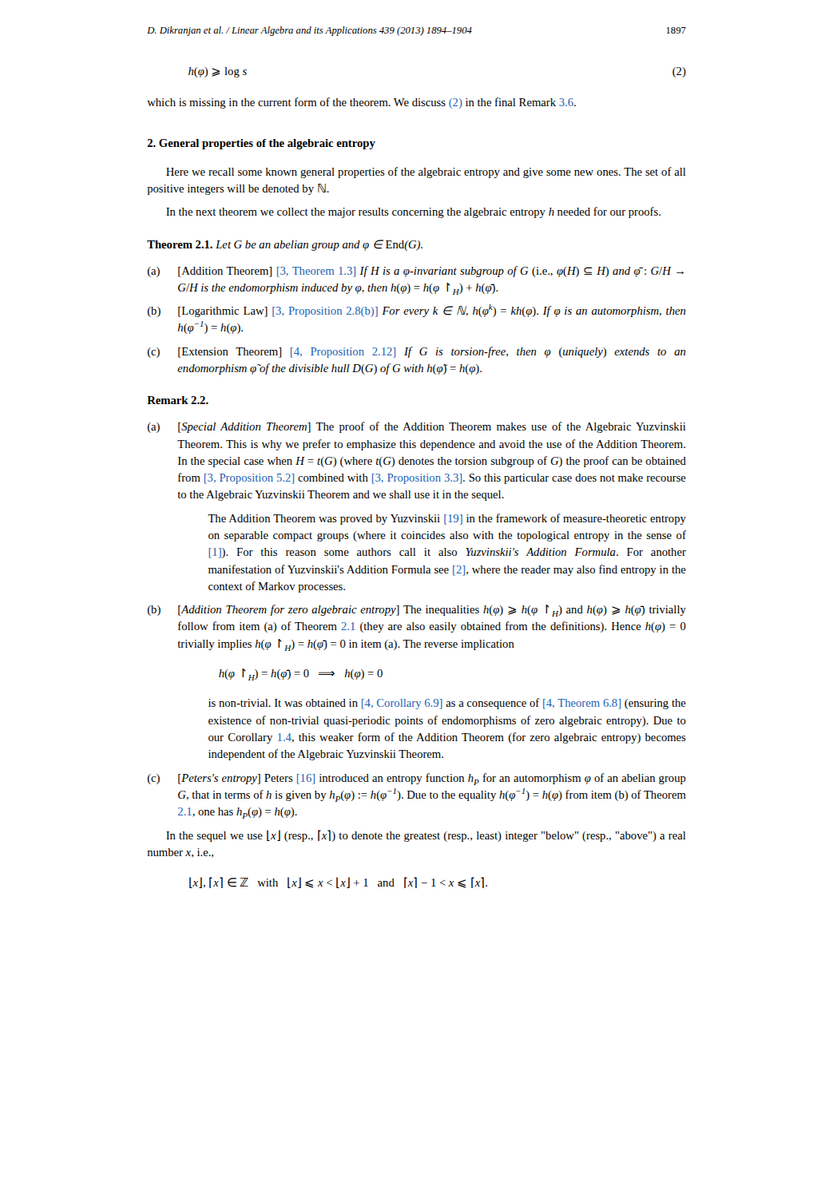D. Dikranjan et al. / Linear Algebra and its Applications 439 (2013) 1894–1904 1897
h(φ) ⩾ log s (2)
which is missing in the current form of the theorem. We discuss (2) in the final Remark 3.6.
2. General properties of the algebraic entropy
Here we recall some known general properties of the algebraic entropy and give some new ones. The set of all positive integers will be denoted by ℕ.
In the next theorem we collect the major results concerning the algebraic entropy h needed for our proofs.
Theorem 2.1. Let G be an abelian group and φ ∈ End(G).
(a) [Addition Theorem] [3, Theorem 1.3] If H is a φ-invariant subgroup of G (i.e., φ(H) ⊆ H) and φ̄ : G/H → G/H is the endomorphism induced by φ, then h(φ) = h(φ ↾H) + h(φ̄).
(b) [Logarithmic Law] [3, Proposition 2.8(b)] For every k ∈ ℕ, h(φk) = kh(φ). If φ is an automorphism, then h(φ−1) = h(φ).
(c) [Extension Theorem] [4, Proposition 2.12] If G is torsion-free, then φ (uniquely) extends to an endomorphism φ̃ of the divisible hull D(G) of G with h(φ̃) = h(φ).
Remark 2.2.
(a) [Special Addition Theorem] The proof of the Addition Theorem makes use of the Algebraic Yuzvinskii Theorem. This is why we prefer to emphasize this dependence and avoid the use of the Addition Theorem. In the special case when H = t(G) (where t(G) denotes the torsion subgroup of G) the proof can be obtained from [3, Proposition 5.2] combined with [3, Proposition 3.3]. So this particular case does not make recourse to the Algebraic Yuzvinskii Theorem and we shall use it in the sequel.
The Addition Theorem was proved by Yuzvinskii [19] in the framework of measure-theoretic entropy on separable compact groups (where it coincides also with the topological entropy in the sense of [1]). For this reason some authors call it also Yuzvinskii's Addition Formula. For another manifestation of Yuzvinskii's Addition Formula see [2], where the reader may also find entropy in the context of Markov processes.
(b) [Addition Theorem for zero algebraic entropy] The inequalities h(φ) ⩾ h(φ ↾H) and h(φ) ⩾ h(φ̄) trivially follow from item (a) of Theorem 2.1 (they are also easily obtained from the definitions). Hence h(φ) = 0 trivially implies h(φ ↾H) = h(φ̄) = 0 in item (a). The reverse implication
h(φ ↾H) = h(φ̄) = 0 ⟹ h(φ) = 0
is non-trivial. It was obtained in [4, Corollary 6.9] as a consequence of [4, Theorem 6.8] (ensuring the existence of non-trivial quasi-periodic points of endomorphisms of zero algebraic entropy). Due to our Corollary 1.4, this weaker form of the Addition Theorem (for zero algebraic entropy) becomes independent of the Algebraic Yuzvinskii Theorem.
(c) [Peters's entropy] Peters [16] introduced an entropy function hP for an automorphism φ of an abelian group G, that in terms of h is given by hP(φ) := h(φ−1). Due to the equality h(φ−1) = h(φ) from item (b) of Theorem 2.1, one has hP(φ) = h(φ).
In the sequel we use ⌊x⌋ (resp., ⌈x⌉) to denote the greatest (resp., least) integer "below" (resp., "above") a real number x, i.e.,
⌊x⌋, ⌈x⌉ ∈ ℤ with ⌊x⌋ ⩽ x < ⌊x⌋ + 1 and ⌈x⌉ − 1 < x ⩽ ⌈x⌉.